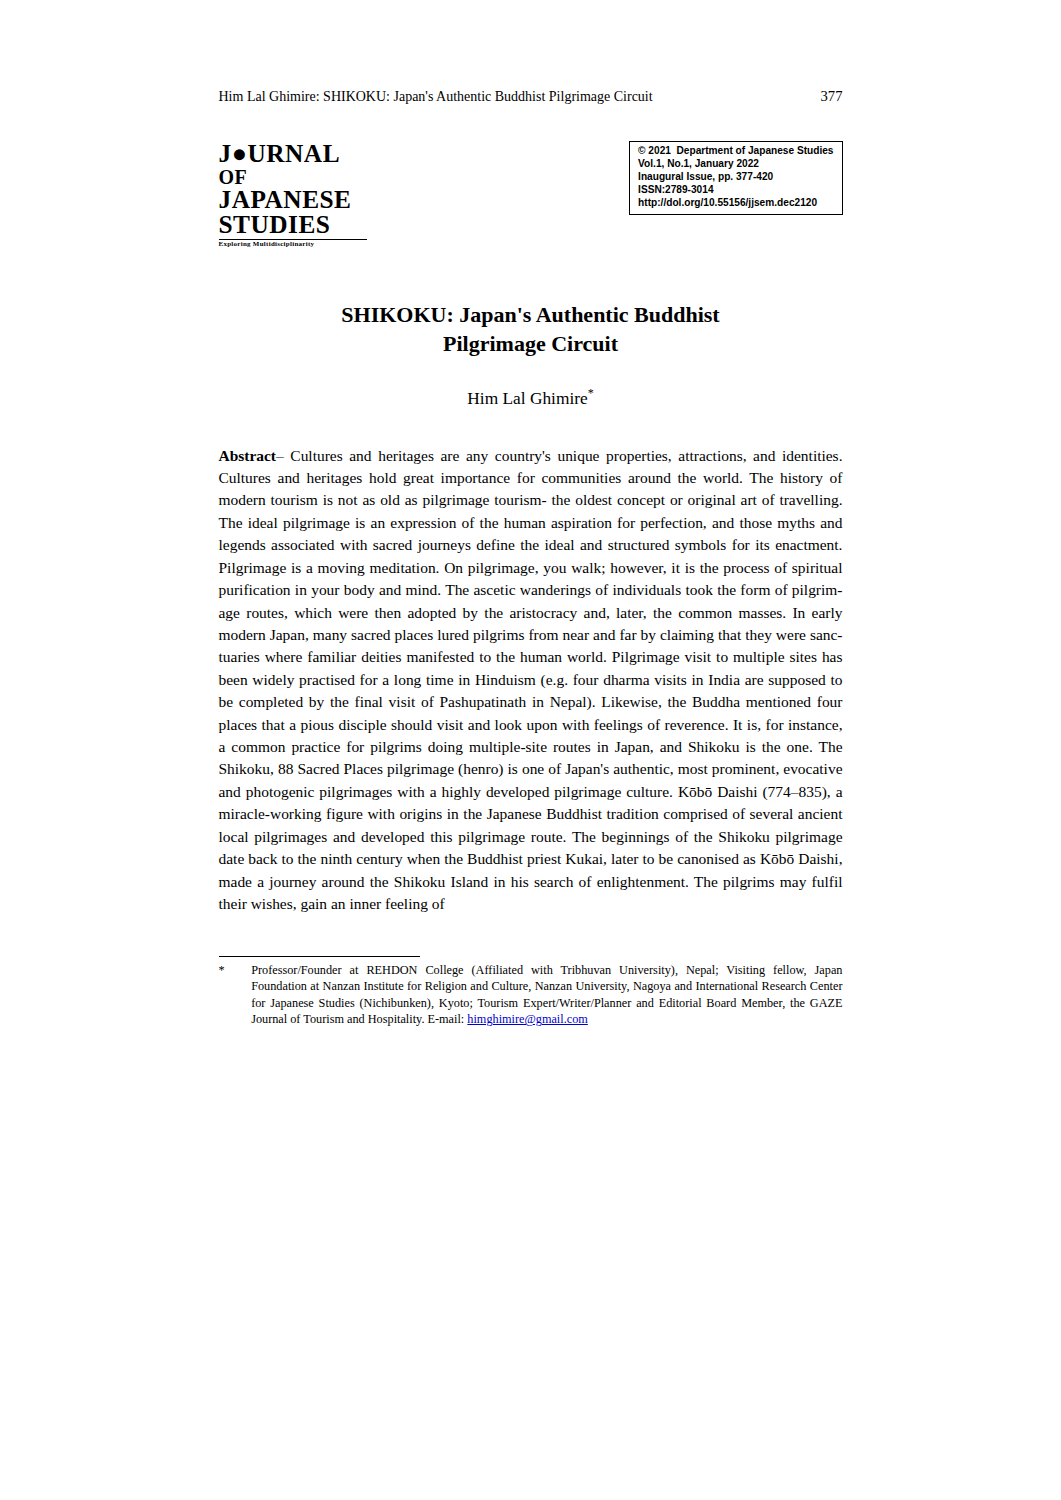Him Lal Ghimire: SHIKOKU: Japan's Authentic Buddhist Pilgrimage Circuit 377
J●URNAL OF JAPANESE STUDIES Exploring Multidisciplinarity
© 2021 Department of Japanese Studies
Vol.1, No.1, January 2022
Inaugural Issue, pp. 377-420
ISSN:2789-3014
http://dol.org/10.55156/jjsem.dec2120
SHIKOKU: Japan's Authentic Buddhist
Pilgrimage Circuit
Him Lal Ghimire*
Abstract– Cultures and heritages are any country's unique properties, attractions, and identities. Cultures and heritages hold great importance for communities around the world. The history of modern tourism is not as old as pilgrimage tourism- the oldest concept or original art of travelling. The ideal pilgrimage is an expression of the human aspiration for perfection, and those myths and legends associated with sacred journeys define the ideal and structured symbols for its enactment. Pilgrimage is a moving meditation. On pilgrimage, you walk; however, it is the process of spiritual purification in your body and mind. The ascetic wanderings of individuals took the form of pilgrimage routes, which were then adopted by the aristocracy and, later, the common masses. In early modern Japan, many sacred places lured pilgrims from near and far by claiming that they were sanctuaries where familiar deities manifested to the human world. Pilgrimage visit to multiple sites has been widely practised for a long time in Hinduism (e.g. four dharma visits in India are supposed to be completed by the final visit of Pashupatinath in Nepal). Likewise, the Buddha mentioned four places that a pious disciple should visit and look upon with feelings of reverence. It is, for instance, a common practice for pilgrims doing multiple-site routes in Japan, and Shikoku is the one. The Shikoku, 88 Sacred Places pilgrimage (henro) is one of Japan's authentic, most prominent, evocative and photogenic pilgrimages with a highly developed pilgrimage culture. Kōbō Daishi (774–835), a miracle-working figure with origins in the Japanese Buddhist tradition comprised of several ancient local pilgrimages and developed this pilgrimage route. The beginnings of the Shikoku pilgrimage date back to the ninth century when the Buddhist priest Kukai, later to be canonised as Kōbō Daishi, made a journey around the Shikoku Island in his search of enlightenment. The pilgrims may fulfil their wishes, gain an inner feeling of
*
Professor/Founder at REHDON College (Affiliated with Tribhuvan University), Nepal; Visiting fellow, Japan Foundation at Nanzan Institute for Religion and Culture, Nanzan University, Nagoya and International Research Center for Japanese Studies (Nichibunken), Kyoto; Tourism Expert/Writer/Planner and Editorial Board Member, the GAZE Journal of Tourism and Hospitality. E-mail: himghimire@gmail.com